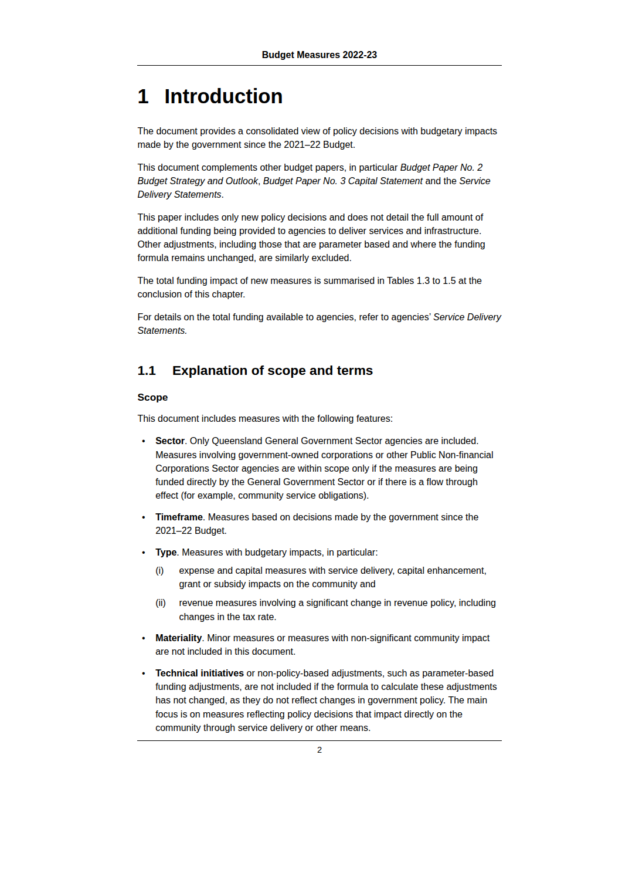Budget Measures 2022-23
1 Introduction
The document provides a consolidated view of policy decisions with budgetary impacts made by the government since the 2021–22 Budget.
This document complements other budget papers, in particular Budget Paper No. 2 Budget Strategy and Outlook, Budget Paper No. 3 Capital Statement and the Service Delivery Statements.
This paper includes only new policy decisions and does not detail the full amount of additional funding being provided to agencies to deliver services and infrastructure. Other adjustments, including those that are parameter based and where the funding formula remains unchanged, are similarly excluded.
The total funding impact of new measures is summarised in Tables 1.3 to 1.5 at the conclusion of this chapter.
For details on the total funding available to agencies, refer to agencies’ Service Delivery Statements.
1.1 Explanation of scope and terms
Scope
This document includes measures with the following features:
Sector. Only Queensland General Government Sector agencies are included. Measures involving government-owned corporations or other Public Non-financial Corporations Sector agencies are within scope only if the measures are being funded directly by the General Government Sector or if there is a flow through effect (for example, community service obligations).
Timeframe. Measures based on decisions made by the government since the 2021–22 Budget.
Type. Measures with budgetary impacts, in particular:
(i) expense and capital measures with service delivery, capital enhancement, grant or subsidy impacts on the community and
(ii) revenue measures involving a significant change in revenue policy, including changes in the tax rate.
Materiality. Minor measures or measures with non-significant community impact are not included in this document.
Technical initiatives or non-policy-based adjustments, such as parameter-based funding adjustments, are not included if the formula to calculate these adjustments has not changed, as they do not reflect changes in government policy. The main focus is on measures reflecting policy decisions that impact directly on the community through service delivery or other means.
2